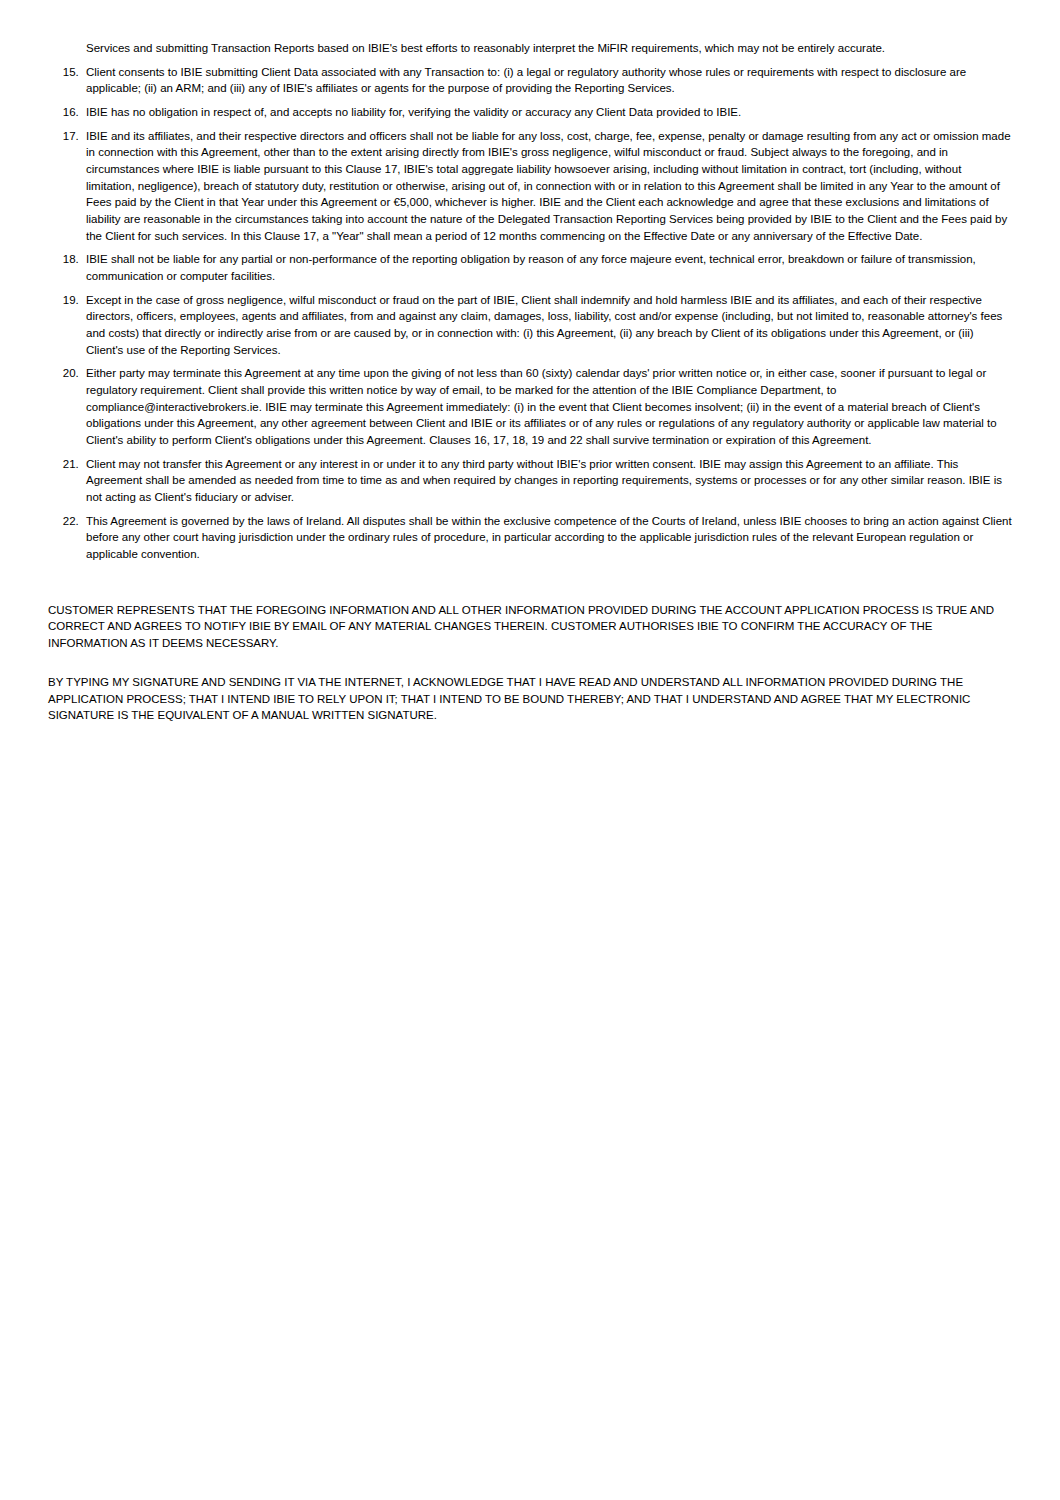Services and submitting Transaction Reports based on IBIE's best efforts to reasonably interpret the MiFIR requirements, which may not be entirely accurate.
Client consents to IBIE submitting Client Data associated with any Transaction to: (i) a legal or regulatory authority whose rules or requirements with respect to disclosure are applicable; (ii) an ARM; and (iii) any of IBIE's affiliates or agents for the purpose of providing the Reporting Services.
IBIE has no obligation in respect of, and accepts no liability for, verifying the validity or accuracy any Client Data provided to IBIE.
IBIE and its affiliates, and their respective directors and officers shall not be liable for any loss, cost, charge, fee, expense, penalty or damage resulting from any act or omission made in connection with this Agreement, other than to the extent arising directly from IBIE's gross negligence, wilful misconduct or fraud. Subject always to the foregoing, and in circumstances where IBIE is liable pursuant to this Clause 17, IBIE's total aggregate liability howsoever arising, including without limitation in contract, tort (including, without limitation, negligence), breach of statutory duty, restitution or otherwise, arising out of, in connection with or in relation to this Agreement shall be limited in any Year to the amount of Fees paid by the Client in that Year under this Agreement or €5,000, whichever is higher. IBIE and the Client each acknowledge and agree that these exclusions and limitations of liability are reasonable in the circumstances taking into account the nature of the Delegated Transaction Reporting Services being provided by IBIE to the Client and the Fees paid by the Client for such services. In this Clause 17, a "Year" shall mean a period of 12 months commencing on the Effective Date or any anniversary of the Effective Date.
IBIE shall not be liable for any partial or non-performance of the reporting obligation by reason of any force majeure event, technical error, breakdown or failure of transmission, communication or computer facilities.
Except in the case of gross negligence, wilful misconduct or fraud on the part of IBIE, Client shall indemnify and hold harmless IBIE and its affiliates, and each of their respective directors, officers, employees, agents and affiliates, from and against any claim, damages, loss, liability, cost and/or expense (including, but not limited to, reasonable attorney's fees and costs) that directly or indirectly arise from or are caused by, or in connection with: (i) this Agreement, (ii) any breach by Client of its obligations under this Agreement, or (iii) Client's use of the Reporting Services.
Either party may terminate this Agreement at any time upon the giving of not less than 60 (sixty) calendar days' prior written notice or, in either case, sooner if pursuant to legal or regulatory requirement. Client shall provide this written notice by way of email, to be marked for the attention of the IBIE Compliance Department, to compliance@interactivebrokers.ie. IBIE may terminate this Agreement immediately: (i) in the event that Client becomes insolvent; (ii) in the event of a material breach of Client's obligations under this Agreement, any other agreement between Client and IBIE or its affiliates or of any rules or regulations of any regulatory authority or applicable law material to Client's ability to perform Client's obligations under this Agreement. Clauses 16, 17, 18, 19 and 22 shall survive termination or expiration of this Agreement.
Client may not transfer this Agreement or any interest in or under it to any third party without IBIE's prior written consent. IBIE may assign this Agreement to an affiliate. This Agreement shall be amended as needed from time to time as and when required by changes in reporting requirements, systems or processes or for any other similar reason. IBIE is not acting as Client's fiduciary or adviser.
This Agreement is governed by the laws of Ireland. All disputes shall be within the exclusive competence of the Courts of Ireland, unless IBIE chooses to bring an action against Client before any other court having jurisdiction under the ordinary rules of procedure, in particular according to the applicable jurisdiction rules of the relevant European regulation or applicable convention.
CUSTOMER REPRESENTS THAT THE FOREGOING INFORMATION AND ALL OTHER INFORMATION PROVIDED DURING THE ACCOUNT APPLICATION PROCESS IS TRUE AND CORRECT AND AGREES TO NOTIFY IBIE BY EMAIL OF ANY MATERIAL CHANGES THEREIN. CUSTOMER AUTHORISES IBIE TO CONFIRM THE ACCURACY OF THE INFORMATION AS IT DEEMS NECESSARY.
BY TYPING MY SIGNATURE AND SENDING IT VIA THE INTERNET, I ACKNOWLEDGE THAT I HAVE READ AND UNDERSTAND ALL INFORMATION PROVIDED DURING THE APPLICATION PROCESS; THAT I INTEND IBIE TO RELY UPON IT; THAT I INTEND TO BE BOUND THEREBY; AND THAT I UNDERSTAND AND AGREE THAT MY ELECTRONIC SIGNATURE IS THE EQUIVALENT OF A MANUAL WRITTEN SIGNATURE.